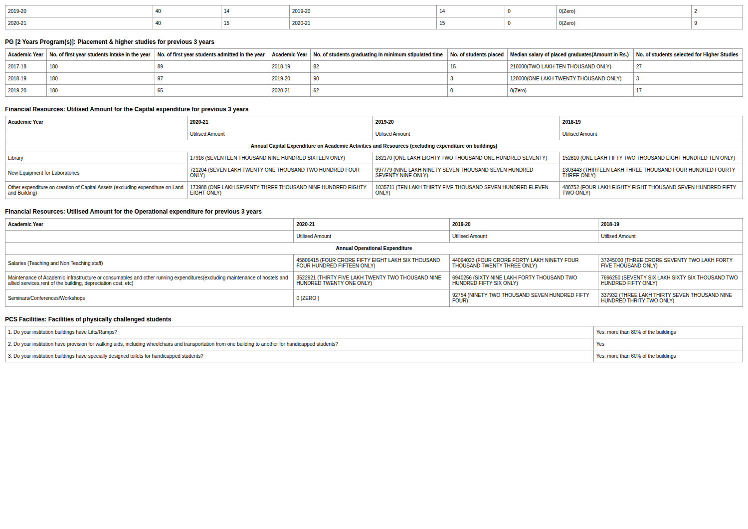| 2019-20 | 40 | 14 | 2019-20 | 14 | 0 | 0(Zero) | 2 |
| 2020-21 | 40 | 15 | 2020-21 | 15 | 0 | 0(Zero) | 9 |
PG [2 Years Program(s)]: Placement & higher studies for previous 3 years
| Academic Year | No. of first year students intake in the year | No. of first year students admitted in the year | Academic Year | No. of students graduating in minimum stipulated time | No. of students placed | Median salary of placed graduates(Amount in Rs.) | No. of students selected for Higher Studies |
| --- | --- | --- | --- | --- | --- | --- | --- |
| 2017-18 | 180 | 89 | 2018-19 | 82 | 15 | 210000(TWO LAKH TEN THOUSAND ONLY) | 27 |
| 2018-19 | 180 | 97 | 2019-20 | 90 | 3 | 120000(ONE LAKH TWENTY THOUSAND ONLY) | 3 |
| 2019-20 | 180 | 65 | 2020-21 | 62 | 0 | 0(Zero) | 17 |
Financial Resources: Utilised Amount for the Capital expenditure for previous 3 years
| Academic Year | 2020-21 | 2019-20 | 2018-19 |
| --- | --- | --- | --- |
| | Utilised Amount | Utilised Amount | Utilised Amount |
| Annual Capital Expenditure on Academic Activities and Resources (excluding expenditure on buildings) |
| Library | 17916 (SEVENTEEN THOUSAND NINE HUNDRED SIXTEEN ONLY) | 182170 (ONE LAKH EIGHTY TWO THOUSAND ONE HUNDRED SEVENTY) | 152810 (ONE LAKH FIFTY TWO THOUSAND EIGHT HUNDRED TEN ONLY) |
| New Equipment for Laboratories | 721204 (SEVEN LAKH TWENTY ONE THOUSAND TWO HUNDRED FOUR ONLY) | 997779 (NINE LAKH NINETY SEVEN THOUSAND SEVEN HUNDRED SEVENTY NINE ONLY) | 1303443 (THIRTEEN LAKH THREE THOUSAND FOUR HUNDRED FOURTY THREE ONLY) |
| Other expenditure on creation of Capital Assets (excluding expenditure on Land and Building) | 173988 (ONE LAKH SEVENTY THREE THOUSAND NINE HUNDRED EIGHTY EIGHT ONLY) | 1035711 (TEN LAKH THIRTY FIVE THOUSAND SEVEN HUNDRED ELEVEN ONLY) | 488752 (FOUR LAKH EIGHTY EIGHT THOUSAND SEVEN HUNDRED FIFTY TWO ONLY) |
Financial Resources: Utilised Amount for the Operational expenditure for previous 3 years
| Academic Year | 2020-21 | 2019-20 | 2018-19 |
| --- | --- | --- | --- |
| | Utilised Amount | Utilised Amount | Utilised Amount |
| Annual Operational Expenditure |
| Salaries (Teaching and Non Teaching staff) | 45806415 (FOUR CRORE FIFTY EIGHT LAKH SIX THOUSAND FOUR HUNDRED FIFTEEN ONLY) | 44094023 (FOUR CRORE FORTY LAKH NINETY FOUR THOUSAND TWENTY THREE ONLY) | 37245000 (THREE CRORE SEVENTY TWO LAKH FORTY FIVE THOUSAND ONLY) |
| Maintenance of Academic Infrastructure or consumables and other running expenditures(excluding maintenance of hostels and allied services,rent of the building, depreciation cost, etc) | 3522921 (THIRTY FIVE LAKH TWENTY TWO THOUSAND NINE HUNDRED TWENTY ONE ONLY) | 6940256 (SIXTY NINE LAKH FORTY THOUSAND TWO HUNDRED FIFTY SIX ONLY) | 7666250 (SEVENTY SIX LAKH SIXTY SIX THOUSAND TWO HUNDRED FIFTY ONLY) |
| Seminars/Conferences/Workshops | 0 (ZERO ) | 92754 (NINETY TWO THOUSAND SEVEN HUNDRED FIFTY FOUR) | 337932 (THREE LAKH THIRTY SEVEN THOUSAND NINE HUNDRED THRITY TWO ONLY) |
PCS Facilities: Facilities of physically challenged students
| 1. Do your institution buildings have Lifts/Ramps? | Yes, more than 80% of the buildings |
| 2. Do your institution have provision for walking aids, including wheelchairs and transportation from one building to another for handicapped students? | Yes |
| 3. Do your institution buildings have specially designed toilets for handicapped students? | Yes, more than 60% of the buildings |